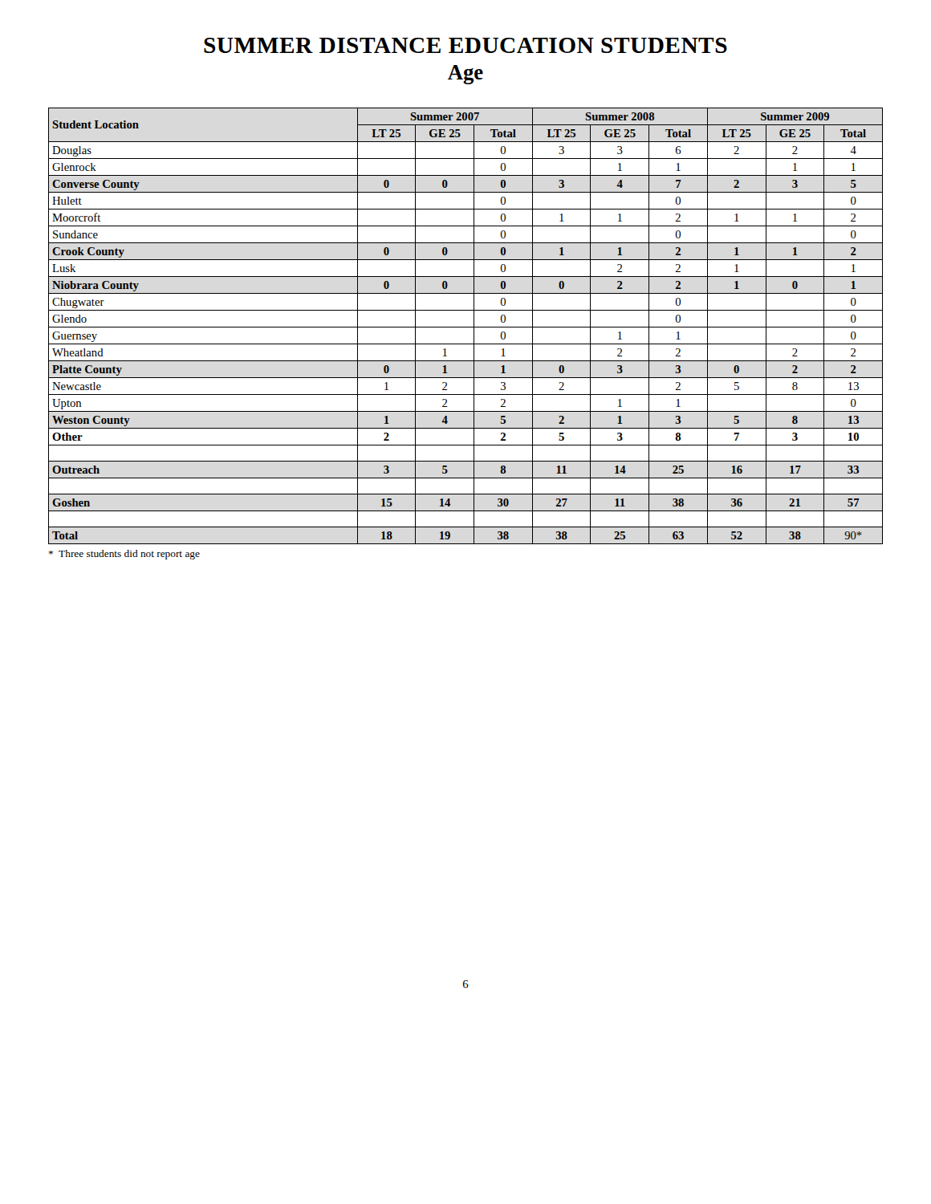SUMMER DISTANCE EDUCATION STUDENTS
Age
| Student Location | Summer 2007 | Summer 2008 | Summer 2009 |
| --- | --- | --- | --- |
| LT 25 | GE 25 | Total | LT 25 | GE 25 | Total | LT 25 | GE 25 | Total |
| Douglas | | | 0 | 3 | 3 | 6 | 2 | 2 | 4 |
| Glenrock | | | 0 | | 1 | 1 | | 1 | 1 |
| Converse County | 0 | 0 | 0 | 3 | 4 | 7 | 2 | 3 | 5 |
| Hulett | | | 0 | | | 0 | | | 0 |
| Moorcroft | | | 0 | 1 | 1 | 2 | 1 | 1 | 2 |
| Sundance | | | 0 | | | 0 | | | 0 |
| Crook County | 0 | 0 | 0 | 1 | 1 | 2 | 1 | 1 | 2 |
| Lusk | | | 0 | | 2 | 2 | 1 | | 1 |
| Niobrara County | 0 | 0 | 0 | 0 | 2 | 2 | 1 | 0 | 1 |
| Chugwater | | | 0 | | | 0 | | | 0 |
| Glendo | | | 0 | | | 0 | | | 0 |
| Guernsey | | | 0 | | 1 | 1 | | | 0 |
| Wheatland | | 1 | 1 | | 2 | 2 | | 2 | 2 |
| Platte County | 0 | 1 | 1 | 0 | 3 | 3 | 0 | 2 | 2 |
| Newcastle | 1 | 2 | 3 | 2 | | 2 | 5 | 8 | 13 |
| Upton | | 2 | 2 | | 1 | 1 | | | 0 |
| Weston County | 1 | 4 | 5 | 2 | 1 | 3 | 5 | 8 | 13 |
| Other | 2 | | 2 | 5 | 3 | 8 | 7 | 3 | 10 |
| Outreach | 3 | 5 | 8 | 11 | 14 | 25 | 16 | 17 | 33 |
| Goshen | 15 | 14 | 30 | 27 | 11 | 38 | 36 | 21 | 57 |
| Total | 18 | 19 | 38 | 38 | 25 | 63 | 52 | 38 | 90* |
* Three students did not report age
6